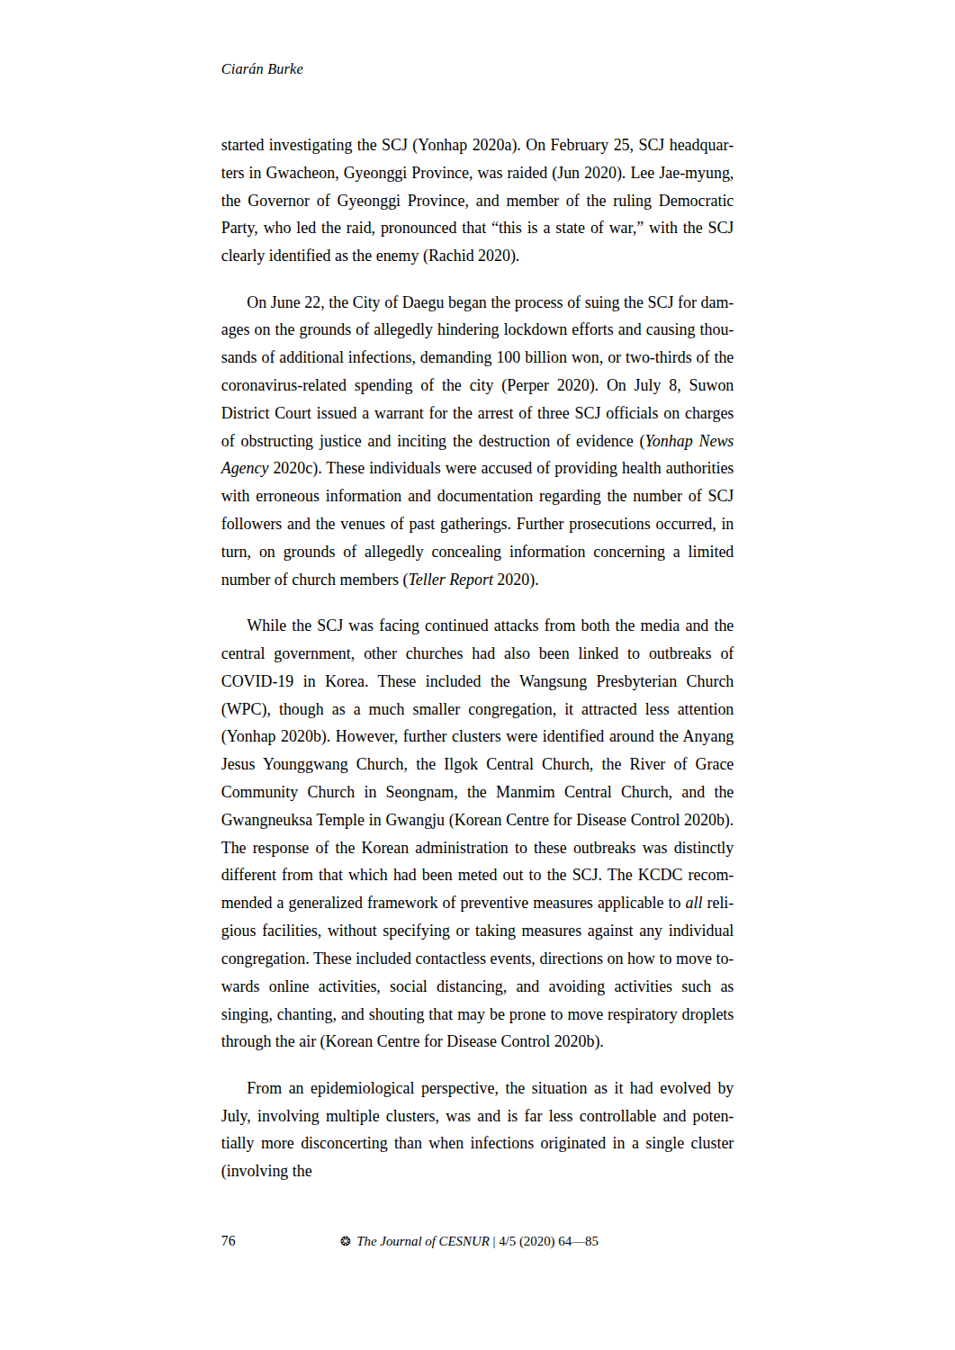Ciarán Burke
started investigating the SCJ (Yonhap 2020a). On February 25, SCJ headquarters in Gwacheon, Gyeonggi Province, was raided (Jun 2020). Lee Jae-myung, the Governor of Gyeonggi Province, and member of the ruling Democratic Party, who led the raid, pronounced that “this is a state of war,” with the SCJ clearly identified as the enemy (Rachid 2020).
On June 22, the City of Daegu began the process of suing the SCJ for damages on the grounds of allegedly hindering lockdown efforts and causing thousands of additional infections, demanding 100 billion won, or two-thirds of the coronavirus-related spending of the city (Perper 2020). On July 8, Suwon District Court issued a warrant for the arrest of three SCJ officials on charges of obstructing justice and inciting the destruction of evidence (Yonhap News Agency 2020c). These individuals were accused of providing health authorities with erroneous information and documentation regarding the number of SCJ followers and the venues of past gatherings. Further prosecutions occurred, in turn, on grounds of allegedly concealing information concerning a limited number of church members (Teller Report 2020).
While the SCJ was facing continued attacks from both the media and the central government, other churches had also been linked to outbreaks of COVID-19 in Korea. These included the Wangsung Presbyterian Church (WPC), though as a much smaller congregation, it attracted less attention (Yonhap 2020b). However, further clusters were identified around the Anyang Jesus Younggwang Church, the Ilgok Central Church, the River of Grace Community Church in Seongnam, the Manmim Central Church, and the Gwangneuksa Temple in Gwangju (Korean Centre for Disease Control 2020b). The response of the Korean administration to these outbreaks was distinctly different from that which had been meted out to the SCJ. The KCDC recommended a generalized framework of preventive measures applicable to all religious facilities, without specifying or taking measures against any individual congregation. These included contactless events, directions on how to move towards online activities, social distancing, and avoiding activities such as singing, chanting, and shouting that may be prone to move respiratory droplets through the air (Korean Centre for Disease Control 2020b).
From an epidemiological perspective, the situation as it had evolved by July, involving multiple clusters, was and is far less controllable and potentially more disconcerting than when infections originated in a single cluster (involving the
76
❂The Journal of CESNUR | 4/5 (2020) 64—85